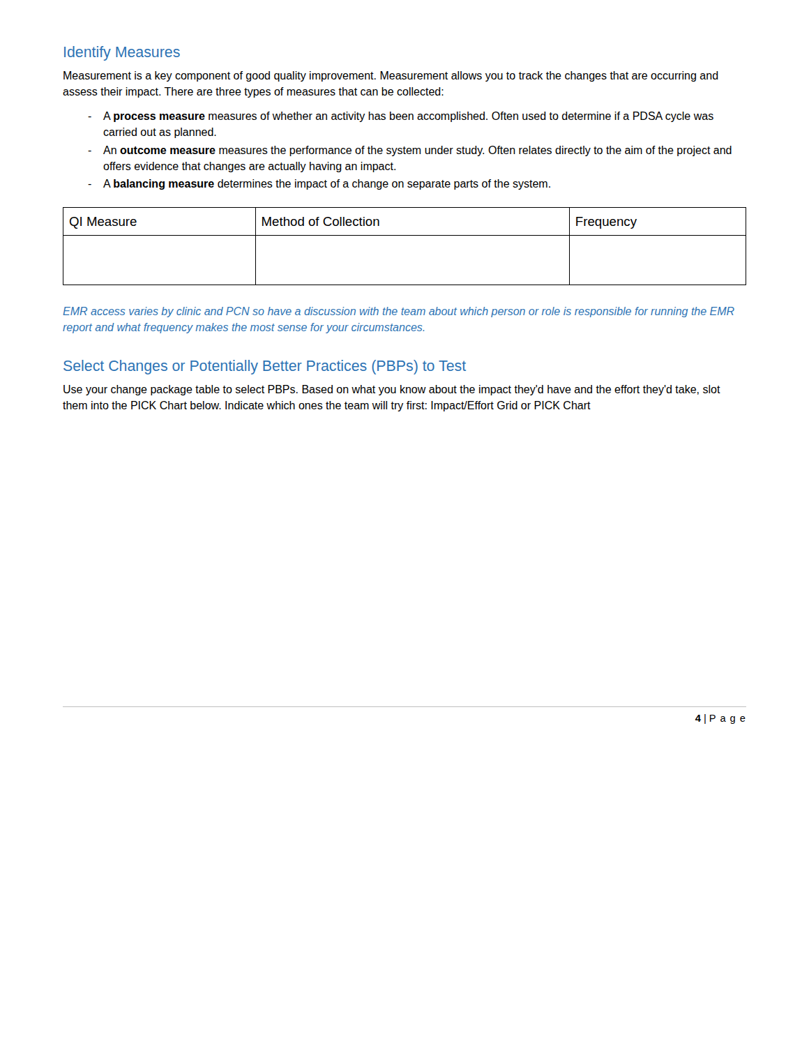Identify Measures
Measurement is a key component of good quality improvement. Measurement allows you to track the changes that are occurring and assess their impact. There are three types of measures that can be collected:
A process measure measures of whether an activity has been accomplished. Often used to determine if a PDSA cycle was carried out as planned.
An outcome measure measures the performance of the system under study. Often relates directly to the aim of the project and offers evidence that changes are actually having an impact.
A balancing measure determines the impact of a change on separate parts of the system.
| QI Measure | Method of Collection | Frequency |
| --- | --- | --- |
EMR access varies by clinic and PCN so have a discussion with the team about which person or role is responsible for running the EMR report and what frequency makes the most sense for your circumstances.
Select Changes or Potentially Better Practices (PBPs) to Test
Use your change package table to select PBPs. Based on what you know about the impact they'd have and the effort they'd take, slot them into the PICK Chart below. Indicate which ones the team will try first: Impact/Effort Grid or PICK Chart
4 | P a g e